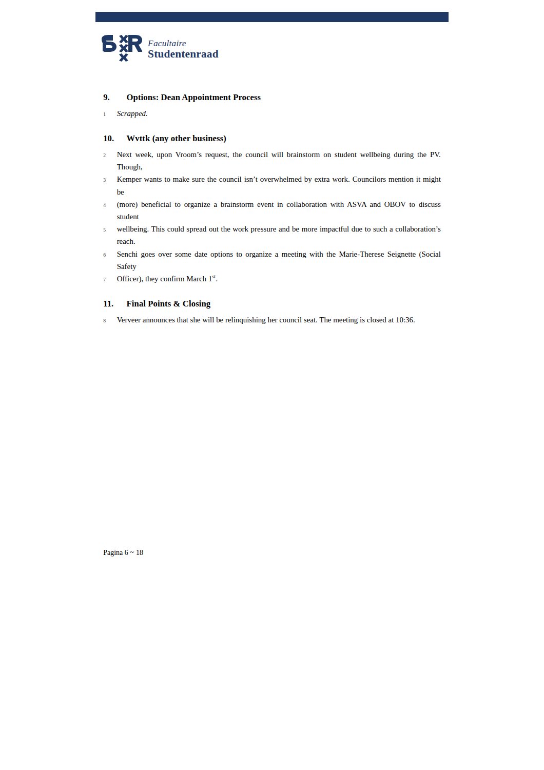Facultaire
Studentenraad
9. Options: Dean Appointment Process
1 Scrapped.
10. Wvttk (any other business)
2 Next week, upon Vroom’s request, the council will brainstorm on student wellbeing during the PV. Though,
3 Kemper wants to make sure the council isn’t overwhelmed by extra work. Councilors mention it might be
4(more) beneficial to organize a brainstorm event in collaboration with ASVA and OBOV to discuss student
5 wellbeing. This could spread out the work pressure and be more impactful due to such a collaboration’s reach.
6 Senchi goes over some date options to organize a meeting with the Marie-Therese Seignette (Social Safety
7 Officer), they confirm March 1st.
11. Final Points & Closing
8 Verveer announces that she will be relinquishing her council seat. The meeting is closed at 10:36.
Pagina 6 ~ 18